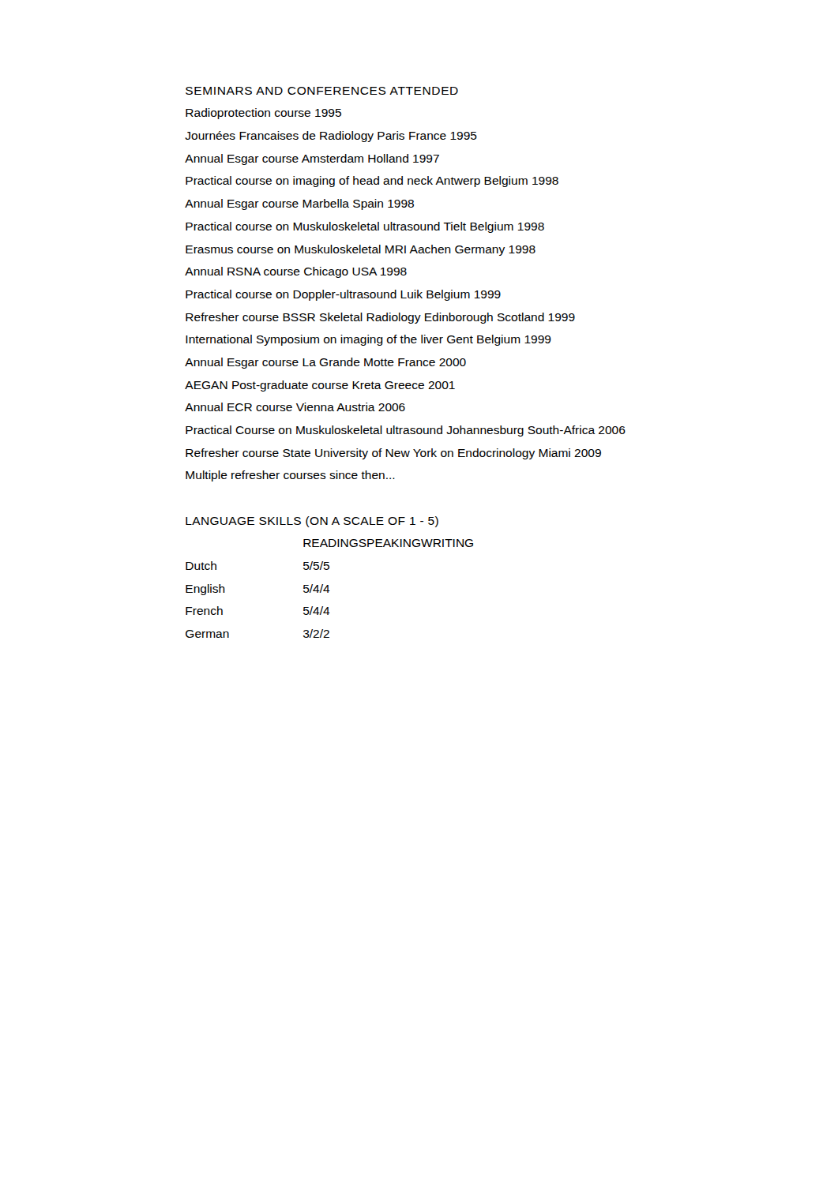SEMINARS AND CONFERENCES ATTENDED
Radioprotection course 1995
Journées Francaises de Radiology Paris France 1995
Annual Esgar course Amsterdam Holland 1997
Practical course on imaging of head and neck Antwerp Belgium 1998
Annual Esgar course Marbella Spain 1998
Practical course on Muskuloskeletal ultrasound Tielt Belgium 1998
Erasmus course on Muskuloskeletal MRI Aachen Germany 1998
Annual RSNA course Chicago USA 1998
Practical course on Doppler-ultrasound Luik Belgium 1999
Refresher course BSSR Skeletal Radiology Edinborough Scotland 1999
International Symposium on imaging of the liver Gent Belgium 1999
Annual Esgar course La Grande Motte France 2000
AEGAN Post-graduate course Kreta Greece 2001
Annual ECR course Vienna Austria 2006
Practical Course on Muskuloskeletal ultrasound Johannesburg South-Africa 2006
Refresher course State University of New York on Endocrinology Miami 2009
Multiple refresher courses since then...
LANGUAGE SKILLS (ON A SCALE OF 1 - 5)
| | READING | SPEAKING | WRITING |
| Dutch | 5/5/5 |
| English | 5/4/4 |
| French | 5/4/4 |
| German | 3/2/2 |